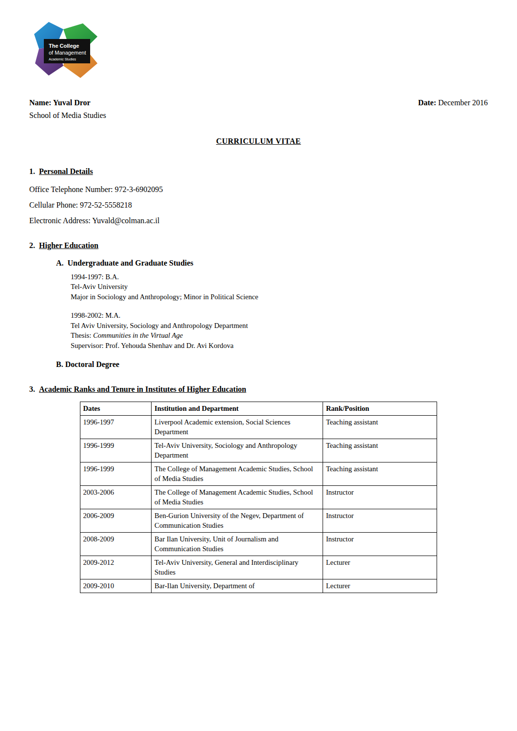The College of Management Academic Studies
Name: Yuval Dror
Date: December 2016
School of Media Studies
CURRICULUM VITAE
1. Personal Details
Office Telephone Number: 972-3-6902095
Cellular Phone: 972-52-5558218
Electronic Address: Yuvald@colman.ac.il
2. Higher Education
A. Undergraduate and Graduate Studies
1994-1997: B.A.
Tel-Aviv University
Major in Sociology and Anthropology; Minor in Political Science
1998-2002: M.A.
Tel Aviv University, Sociology and Anthropology Department
Thesis: Communities in the Virtual Age
Supervisor: Prof. Yehouda Shenhav and Dr. Avi Kordova
B. Doctoral Degree
3. Academic Ranks and Tenure in Institutes of Higher Education
| Dates | Institution and Department | Rank/Position |
| --- | --- | --- |
| 1996-1997 | Liverpool Academic extension, Social Sciences Department | Teaching assistant |
| 1996-1999 | Tel-Aviv University, Sociology and Anthropology Department | Teaching assistant |
| 1996-1999 | The College of Management Academic Studies, School of Media Studies | Teaching assistant |
| 2003-2006 | The College of Management Academic Studies, School of Media Studies | Instructor |
| 2006-2009 | Ben-Gurion University of the Negev, Department of Communication Studies | Instructor |
| 2008-2009 | Bar Ilan University, Unit of Journalism and Communication Studies | Instructor |
| 2009-2012 | Tel-Aviv University, General and Interdisciplinary Studies | Lecturer |
| 2009-2010 | Bar-Ilan University, Department of | Lecturer |